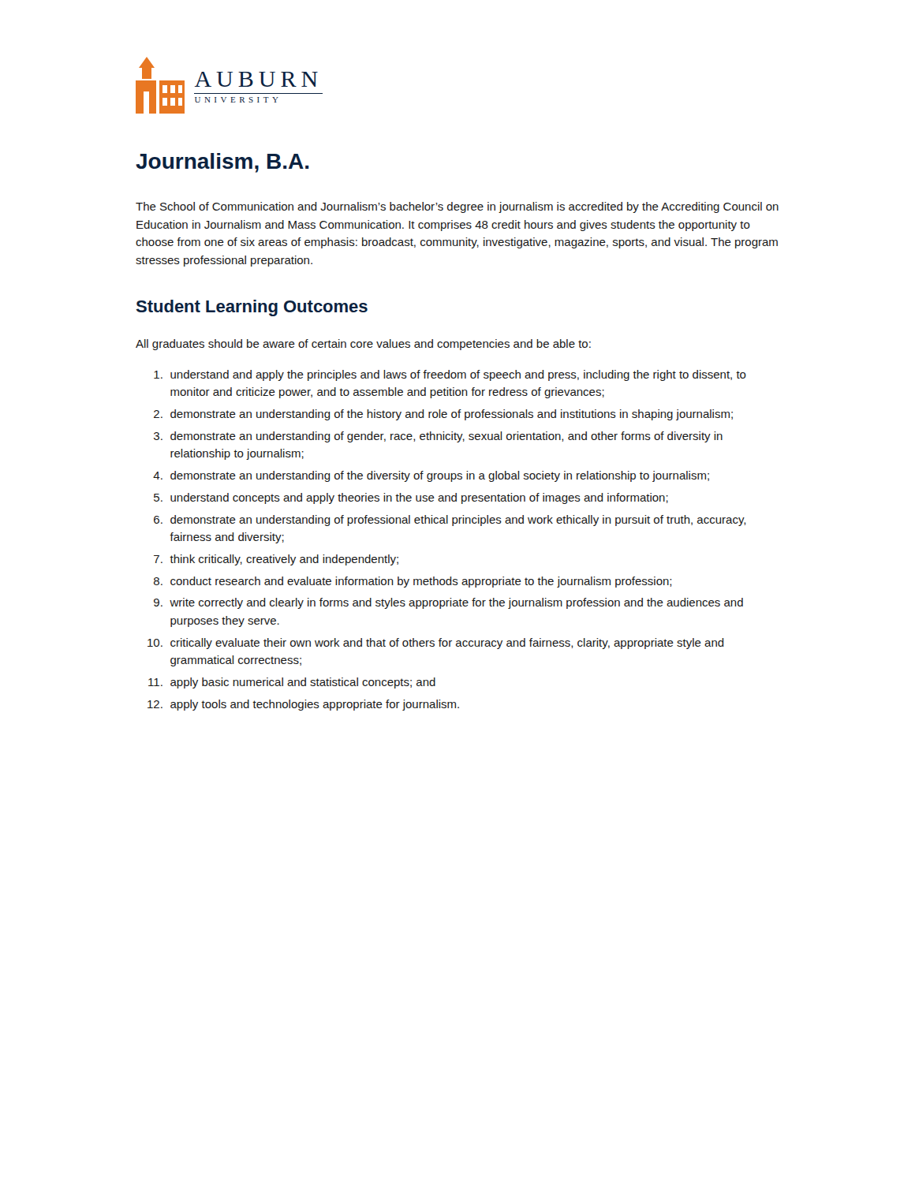AUBURN
UNIVERSITY
Journalism, B.A.
The School of Communication and Journalism’s bachelor’s degree in journalism is accredited by the Accrediting Council on Education in Journalism and Mass Communication. It comprises 48 credit hours and gives students the opportunity to choose from one of six areas of emphasis: broadcast, community, investigative, magazine, sports, and visual. The program stresses professional preparation.
Student Learning Outcomes
All graduates should be aware of certain core values and competencies and be able to:
understand and apply the principles and laws of freedom of speech and press, including the right to dissent, to monitor and criticize power, and to assemble and petition for redress of grievances;
demonstrate an understanding of the history and role of professionals and institutions in shaping journalism;
demonstrate an understanding of gender, race, ethnicity, sexual orientation, and other forms of diversity in relationship to journalism;
demonstrate an understanding of the diversity of groups in a global society in relationship to journalism;
understand concepts and apply theories in the use and presentation of images and information;
demonstrate an understanding of professional ethical principles and work ethically in pursuit of truth, accuracy, fairness and diversity;
think critically, creatively and independently;
conduct research and evaluate information by methods appropriate to the journalism profession;
write correctly and clearly in forms and styles appropriate for the journalism profession and the audiences and purposes they serve.
critically evaluate their own work and that of others for accuracy and fairness, clarity, appropriate style and grammatical correctness;
apply basic numerical and statistical concepts; and
apply tools and technologies appropriate for journalism.